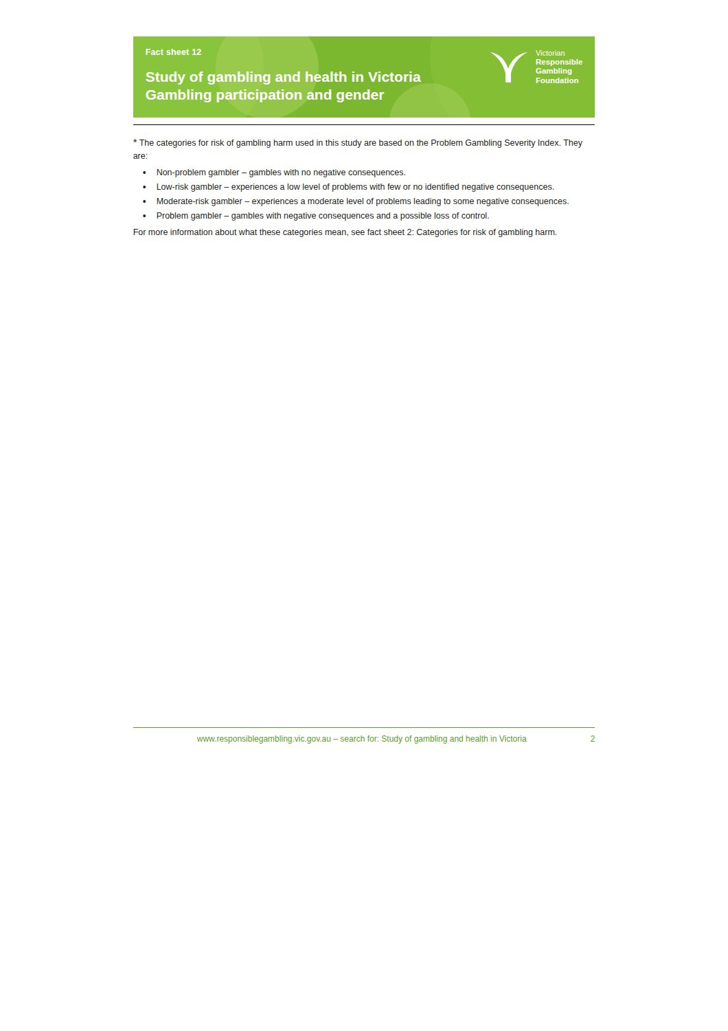Fact sheet 12
Study of gambling and health in Victoria Gambling participation and gender
Victorian
Responsible
Gambling
Foundation
* The categories for risk of gambling harm used in this study are based on the Problem Gambling Severity Index. They are:
Non-problem gambler – gambles with no negative consequences.
Low-risk gambler – experiences a low level of problems with few or no identified negative consequences.
Moderate-risk gambler – experiences a moderate level of problems leading to some negative consequences.
Problem gambler – gambles with negative consequences and a possible loss of control.
For more information about what these categories mean, see fact sheet 2: Categories for risk of gambling harm.
www.responsiblegambling.vic.gov.au – search for: Study of gambling and health in Victoria 2